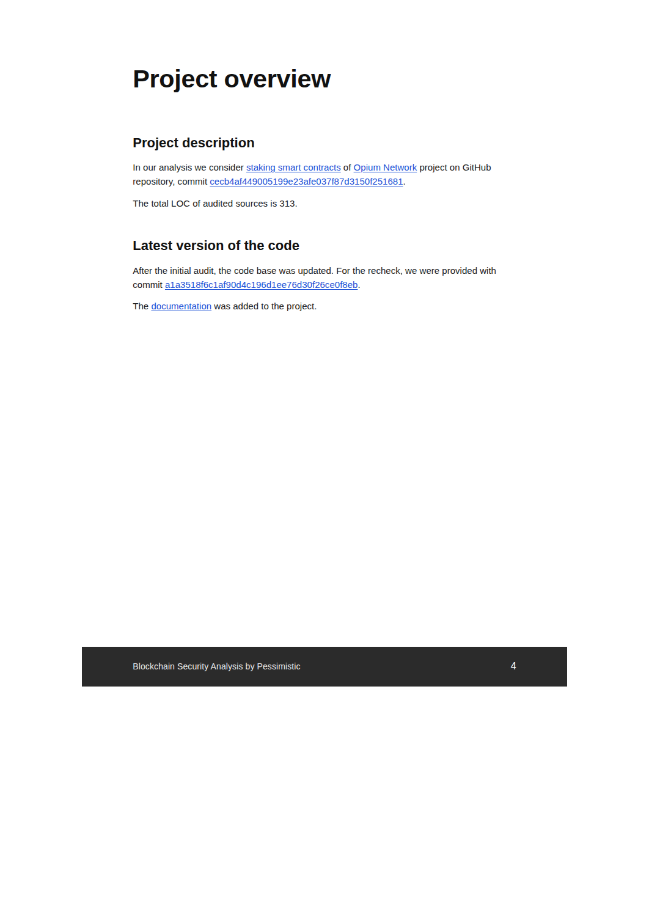Project overview
Project description
In our analysis we consider staking smart contracts of Opium Network project on GitHub repository, commit cecb4af449005199e23afe037f87d3150f251681.
The total LOC of audited sources is 313.
Latest version of the code
After the initial audit, the code base was updated. For the recheck, we were provided with commit a1a3518f6c1af90d4c196d1ee76d30f26ce0f8eb.
The documentation was added to the project.
Blockchain Security Analysis by Pessimistic 4